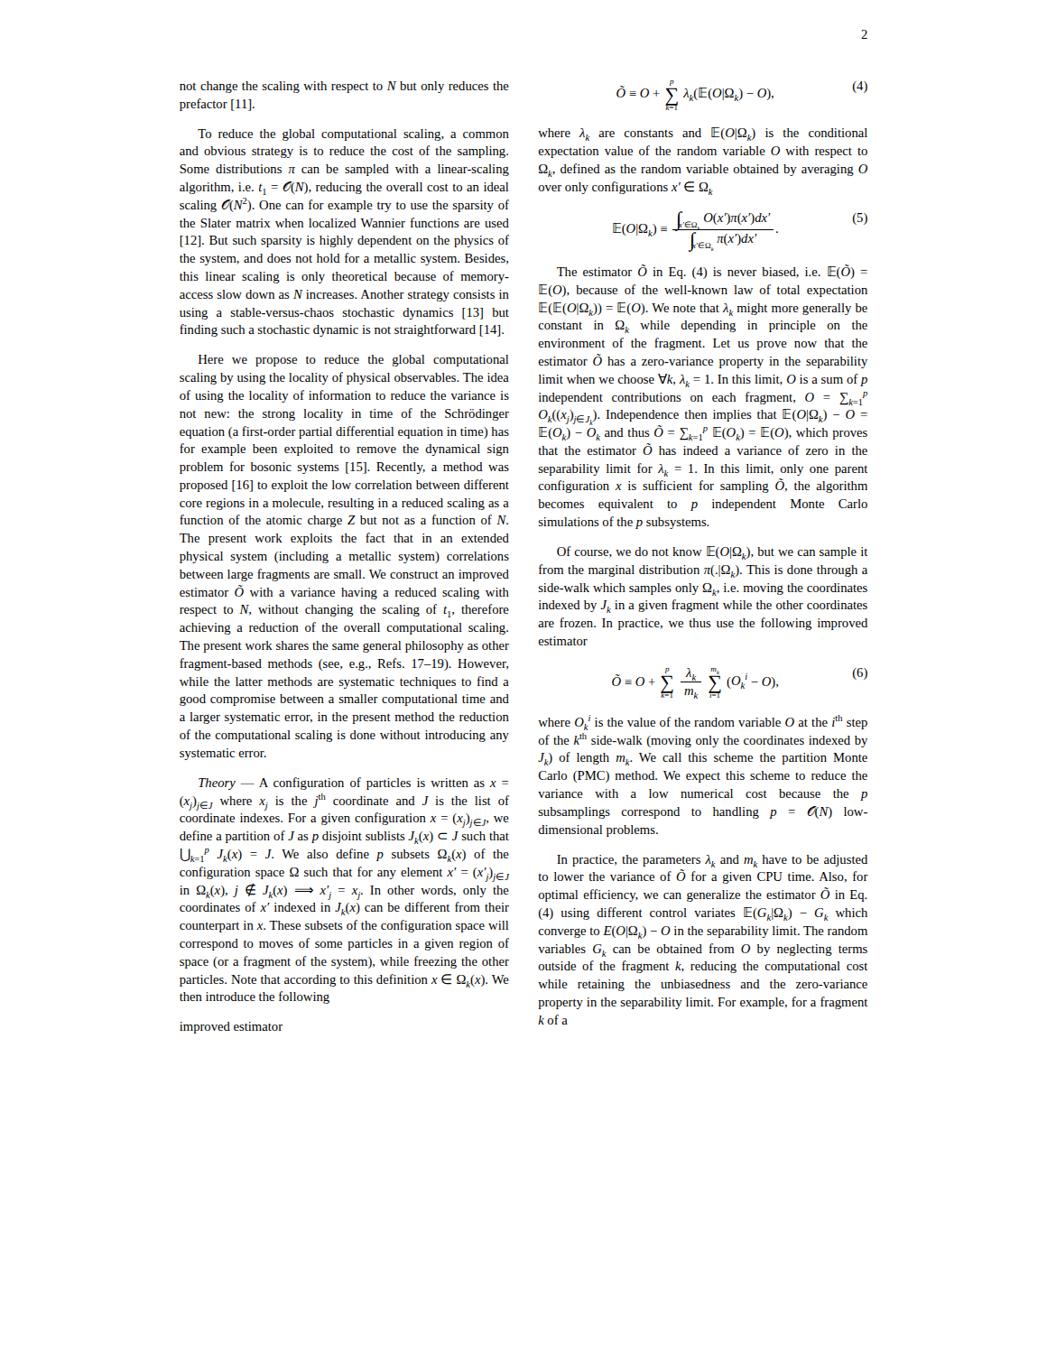2
not change the scaling with respect to N but only reduces the prefactor [11].
To reduce the global computational scaling, a common and obvious strategy is to reduce the cost of the sampling. Some distributions π can be sampled with a linear-scaling algorithm, i.e. t1 = 𝒪(N), reducing the overall cost to an ideal scaling 𝒪(N2). One can for example try to use the sparsity of the Slater matrix when localized Wannier functions are used [12]. But such sparsity is highly dependent on the physics of the system, and does not hold for a metallic system. Besides, this linear scaling is only theoretical because of memory-access slow down as N increases. Another strategy consists in using a stable-versus-chaos stochastic dynamics [13] but finding such a stochastic dynamic is not straightforward [14].
Here we propose to reduce the global computational scaling by using the locality of physical observables. The idea of using the locality of information to reduce the variance is not new: the strong locality in time of the Schrödinger equation (a first-order partial differential equation in time) has for example been exploited to remove the dynamical sign problem for bosonic systems [15]. Recently, a method was proposed [16] to exploit the low correlation between different core regions in a molecule, resulting in a reduced scaling as a function of the atomic charge Z but not as a function of N. The present work exploits the fact that in an extended physical system (including a metallic system) correlations between large fragments are small. We construct an improved estimator Õ with a variance having a reduced scaling with respect to N, without changing the scaling of t1, therefore achieving a reduction of the overall computational scaling. The present work shares the same general philosophy as other fragment-based methods (see, e.g., Refs. 17–19). However, while the latter methods are systematic techniques to find a good compromise between a smaller computational time and a larger systematic error, in the present method the reduction of the computational scaling is done without introducing any systematic error.
Theory — A configuration of particles is written as x = (xj)j∈J where xj is the jth coordinate and J is the list of coordinate indexes. For a given configuration x = (xj)j∈J, we define a partition of J as p disjoint sublists Jk(x) ⊂ J such that ⋃k=1p Jk(x) = J. We also define p subsets Ωk(x) of the configuration space Ω such that for any element x′ = (x′j)j∈J in Ωk(x), j ∉ Jk(x) ⟹ x′j = xj. In other words, only the coordinates of x′ indexed in Jk(x) can be different from their counterpart in x. These subsets of the configuration space will correspond to moves of some particles in a given region of space (or a fragment of the system), while freezing the other particles. Note that according to this definition x ∈ Ωk(x). We then introduce the following
improved estimator
Õ ≡ O + p∑k=1 λk(𝔼(O|Ωk) − O), (4)
where λk are constants and 𝔼(O|Ωk) is the conditional expectation value of the random variable O with respect to Ωk, defined as the random variable obtained by averaging O over only configurations x′ ∈ Ωk
𝔼(O|Ωk) ≡ ∫x′∈Ωk O(x′)π(x′)dx′ ∫x′∈Ωk π(x′)dx′ . (5)
The estimator Õ in Eq. (4) is never biased, i.e. 𝔼(Õ) = 𝔼(O), because of the well-known law of total expectation 𝔼(𝔼(O|Ωk)) = 𝔼(O). We note that λk might more generally be constant in Ωk while depending in principle on the environment of the fragment. Let us prove now that the estimator Õ has a zero-variance property in the separability limit when we choose ∀k, λk = 1. In this limit, O is a sum of p independent contributions on each fragment, O = ∑k=1p Ok((xj)j∈Jk). Independence then implies that 𝔼(O|Ωk) − O = 𝔼(Ok) − Ok and thus Õ = ∑k=1p 𝔼(Ok) = 𝔼(O), which proves that the estimator Õ has indeed a variance of zero in the separability limit for λk = 1. In this limit, only one parent configuration x is sufficient for sampling Õ, the algorithm becomes equivalent to p independent Monte Carlo simulations of the p subsystems.
Of course, we do not know 𝔼(O|Ωk), but we can sample it from the marginal distribution π(.|Ωk). This is done through a side-walk which samples only Ωk, i.e. moving the coordinates indexed by Jk in a given fragment while the other coordinates are frozen. In practice, we thus use the following improved estimator
Õ ≡ O + p∑k=1 λk mk mk∑i=1 (Oki − O), (6)
where Oki is the value of the random variable O at the ith step of the kth side-walk (moving only the coordinates indexed by Jk) of length mk. We call this scheme the partition Monte Carlo (PMC) method. We expect this scheme to reduce the variance with a low numerical cost because the p subsamplings correspond to handling p = 𝒪(N) low-dimensional problems.
In practice, the parameters λk and mk have to be adjusted to lower the variance of Õ for a given CPU time. Also, for optimal efficiency, we can generalize the estimator Õ in Eq. (4) using different control variates 𝔼(Gk|Ωk) − Gk which converge to E(O|Ωk) − O in the separability limit. The random variables Gk can be obtained from O by neglecting terms outside of the fragment k, reducing the computational cost while retaining the unbiasedness and the zero-variance property in the separability limit. For example, for a fragment k of a